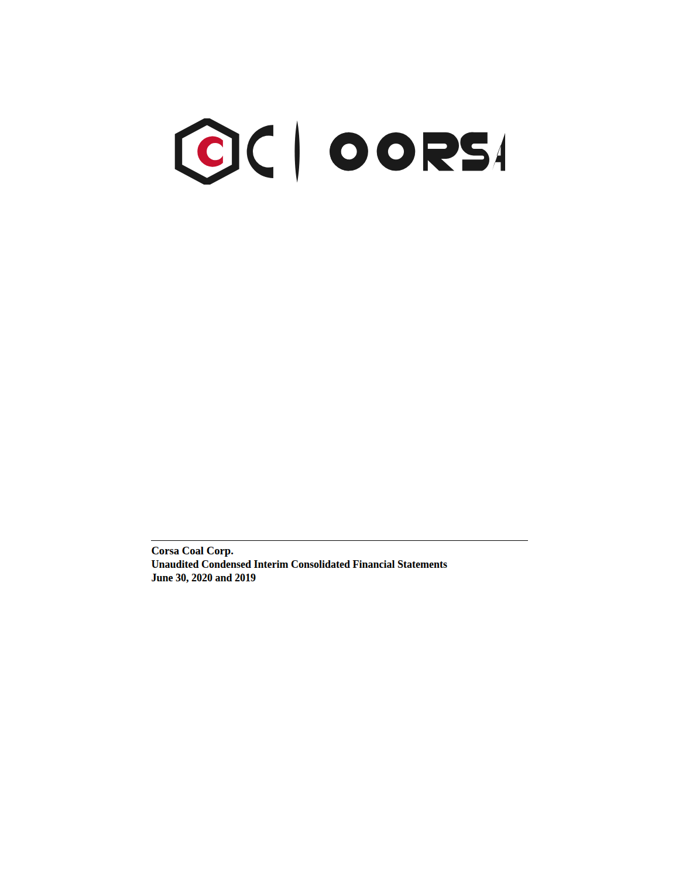CORSA
Corsa Coal Corp.
Unaudited Condensed Interim Consolidated Financial Statements
June 30, 2020 and 2019